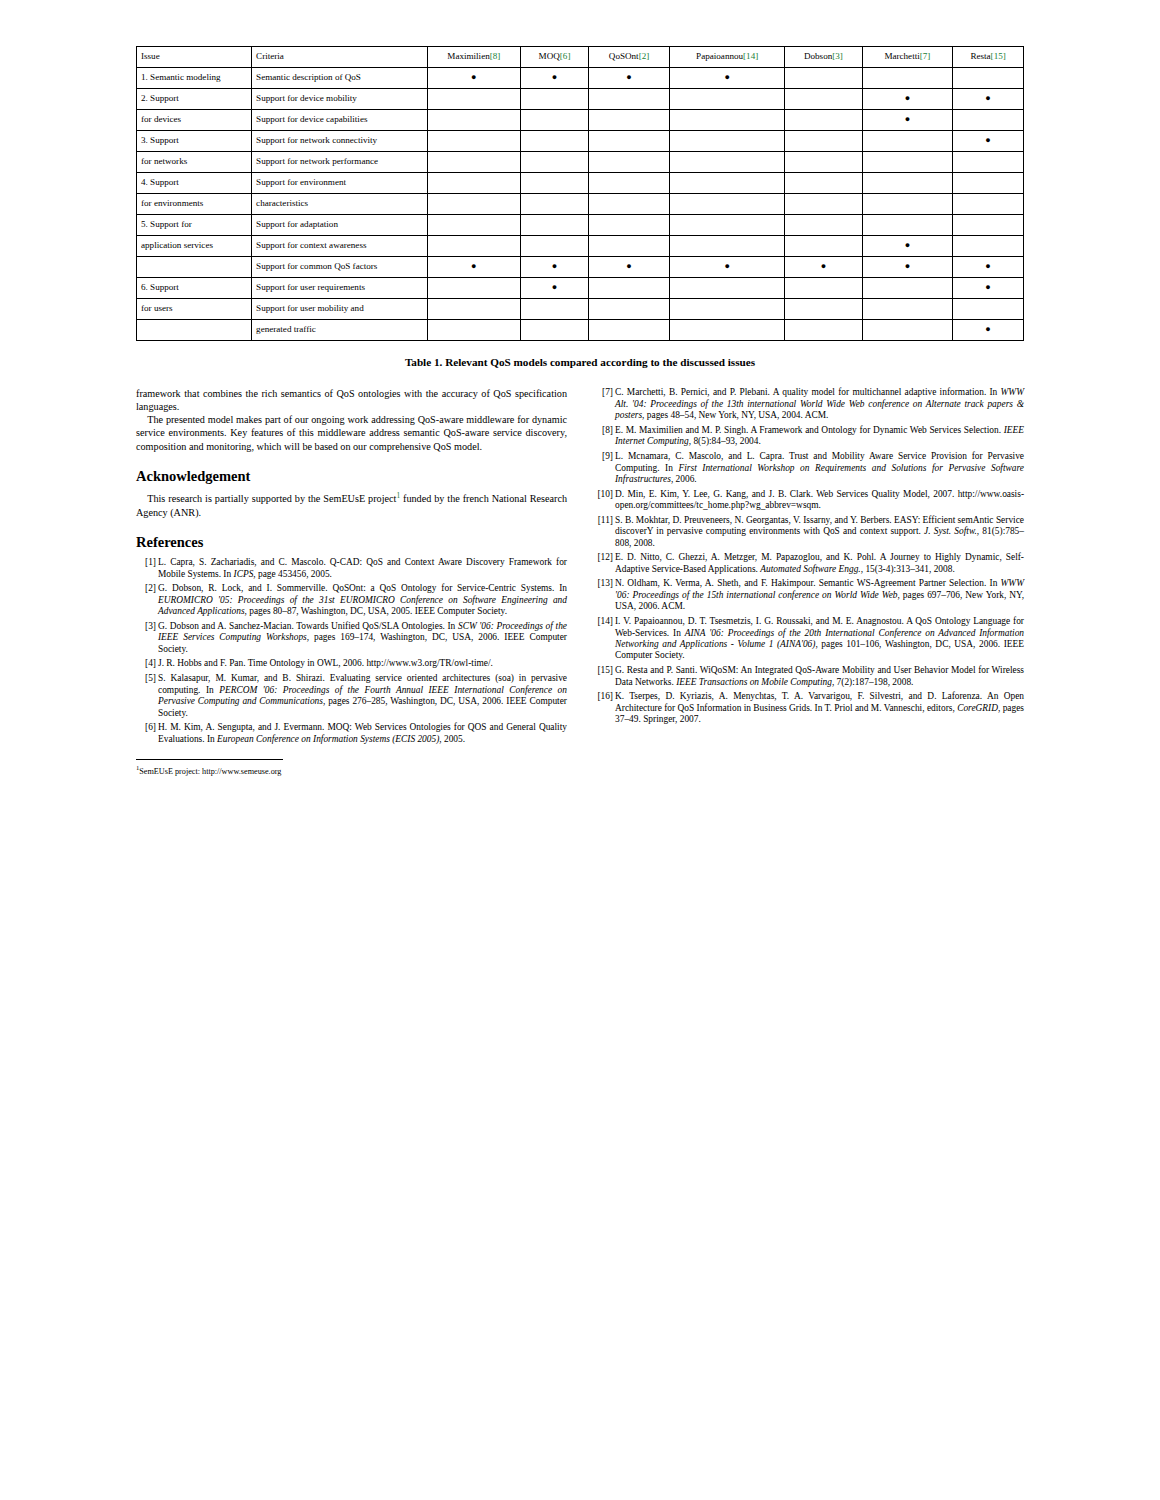| Issue | Criteria | Maximilien [8] | MOQ [6] | QoSOnt [2] | Papaioannou [14] | Dobson [3] | Marchetti [7] | Resta [15] |
| 1. Semantic modeling | Semantic description of QoS | ● | ● | ● | ● | | | |
| 2. Support | Support for device mobility | | | | | | ● | ● |
| for devices | Support for device capabilities | | | | | | ● | |
| 3. Support | Support for network connectivity | | | | | | | ● |
| for networks | Support for network performance | | | | | | | |
| 4. Support | Support for environment | | | | | | | |
| for environments | characteristics | | | | | | | |
| 5. Support for | Support for adaptation | | | | | | | |
| application services | Support for context awareness | | | | | | ● | |
| | Support for common QoS factors | ● | ● | ● | ● | ● | ● | ● |
| 6. Support | Support for user requirements | | ● | | | | | ● |
| for users | Support for user mobility and | | | | | | | |
| | generated traffic | | | | | | | ● |
Table 1. Relevant QoS models compared according to the discussed issues
framework that combines the rich semantics of QoS ontologies with the accuracy of QoS specification languages.
The presented model makes part of our ongoing work addressing QoS-aware middleware for dynamic service environments. Key features of this middleware address semantic QoS-aware service discovery, composition and monitoring, which will be based on our comprehensive QoS model.
Acknowledgement
This research is partially supported by the SemEUsE project1 funded by the french National Research Agency (ANR).
References
[1] L. Capra, S. Zachariadis, and C. Mascolo. Q-CAD: QoS and Context Aware Discovery Framework for Mobile Systems. In ICPS, page 453456, 2005.
[2] G. Dobson, R. Lock, and I. Sommerville. QoSOnt: a QoS Ontology for Service-Centric Systems. In EUROMICRO '05: Proceedings of the 31st EUROMICRO Conference on Software Engineering and Advanced Applications, pages 80–87, Washington, DC, USA, 2005. IEEE Computer Society.
[3] G. Dobson and A. Sanchez-Macian. Towards Unified QoS/SLA Ontologies. In SCW '06: Proceedings of the IEEE Services Computing Workshops, pages 169–174, Washington, DC, USA, 2006. IEEE Computer Society.
[4] J. R. Hobbs and F. Pan. Time Ontology in OWL, 2006. http://www.w3.org/TR/owl-time/.
[5] S. Kalasapur, M. Kumar, and B. Shirazi. Evaluating service oriented architectures (soa) in pervasive computing. In PERCOM '06: Proceedings of the Fourth Annual IEEE International Conference on Pervasive Computing and Communications, pages 276–285, Washington, DC, USA, 2006. IEEE Computer Society.
[6] H. M. Kim, A. Sengupta, and J. Evermann. MOQ: Web Services Ontologies for QOS and General Quality Evaluations. In European Conference on Information Systems (ECIS 2005), 2005.
1SemEUsE project: http://www.semeuse.org
[7] C. Marchetti, B. Pernici, and P. Plebani. A quality model for multichannel adaptive information. In WWW Alt. '04: Proceedings of the 13th international World Wide Web conference on Alternate track papers & posters, pages 48–54, New York, NY, USA, 2004. ACM.
[8] E. M. Maximilien and M. P. Singh. A Framework and Ontology for Dynamic Web Services Selection. IEEE Internet Computing, 8(5):84–93, 2004.
[9] L. Mcnamara, C. Mascolo, and L. Capra. Trust and Mobility Aware Service Provision for Pervasive Computing. In First International Workshop on Requirements and Solutions for Pervasive Software Infrastructures, 2006.
[10] D. Min, E. Kim, Y. Lee, G. Kang, and J. B. Clark. Web Services Quality Model, 2007. http://www.oasis-open.org/committees/tc_home.php?wg_abbrev=wsqm.
[11] S. B. Mokhtar, D. Preuveneers, N. Georgantas, V. Issarny, and Y. Berbers. EASY: Efficient semAntic Service discoverY in pervasive computing environments with QoS and context support. J. Syst. Softw., 81(5):785–808, 2008.
[12] E. D. Nitto, C. Ghezzi, A. Metzger, M. Papazoglou, and K. Pohl. A Journey to Highly Dynamic, Self-Adaptive Service-Based Applications. Automated Software Engg., 15(3-4):313–341, 2008.
[13] N. Oldham, K. Verma, A. Sheth, and F. Hakimpour. Semantic WS-Agreement Partner Selection. In WWW '06: Proceedings of the 15th international conference on World Wide Web, pages 697–706, New York, NY, USA, 2006. ACM.
[14] I. V. Papaioannou, D. T. Tsesmetzis, I. G. Roussaki, and M. E. Anagnostou. A QoS Ontology Language for Web-Services. In AINA '06: Proceedings of the 20th International Conference on Advanced Information Networking and Applications - Volume 1 (AINA'06), pages 101–106, Washington, DC, USA, 2006. IEEE Computer Society.
[15] G. Resta and P. Santi. WiQoSM: An Integrated QoS-Aware Mobility and User Behavior Model for Wireless Data Networks. IEEE Transactions on Mobile Computing, 7(2):187–198, 2008.
[16] K. Tserpes, D. Kyriazis, A. Menychtas, T. A. Varvarigou, F. Silvestri, and D. Laforenza. An Open Architecture for QoS Information in Business Grids. In T. Priol and M. Vanneschi, editors, CoreGRID, pages 37–49. Springer, 2007.